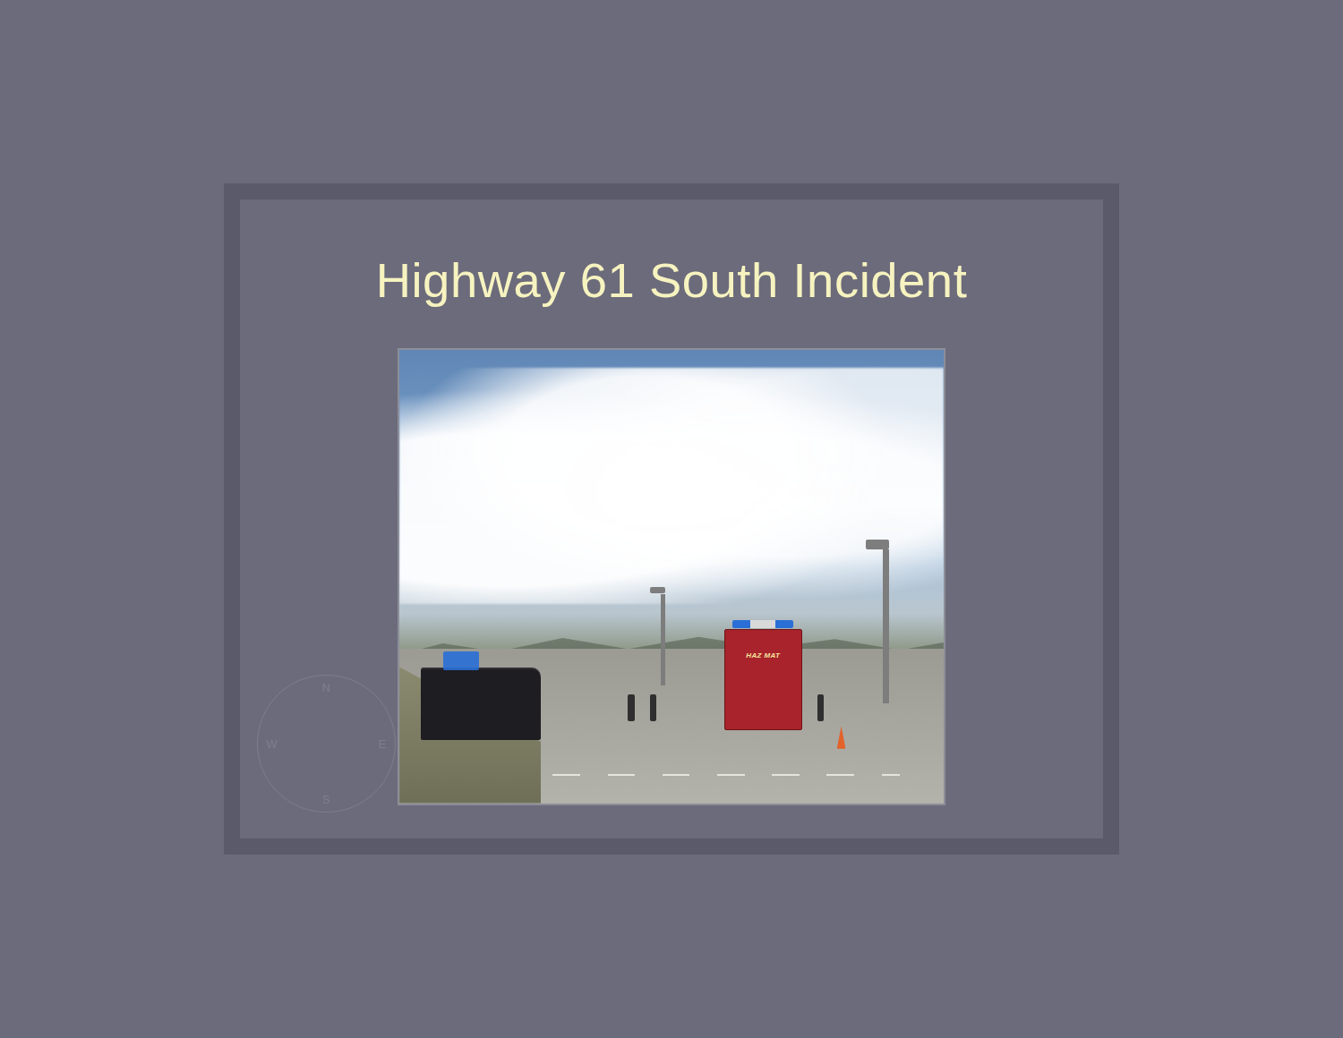Highway 61 South Incident
HAZ MAT
N E S W